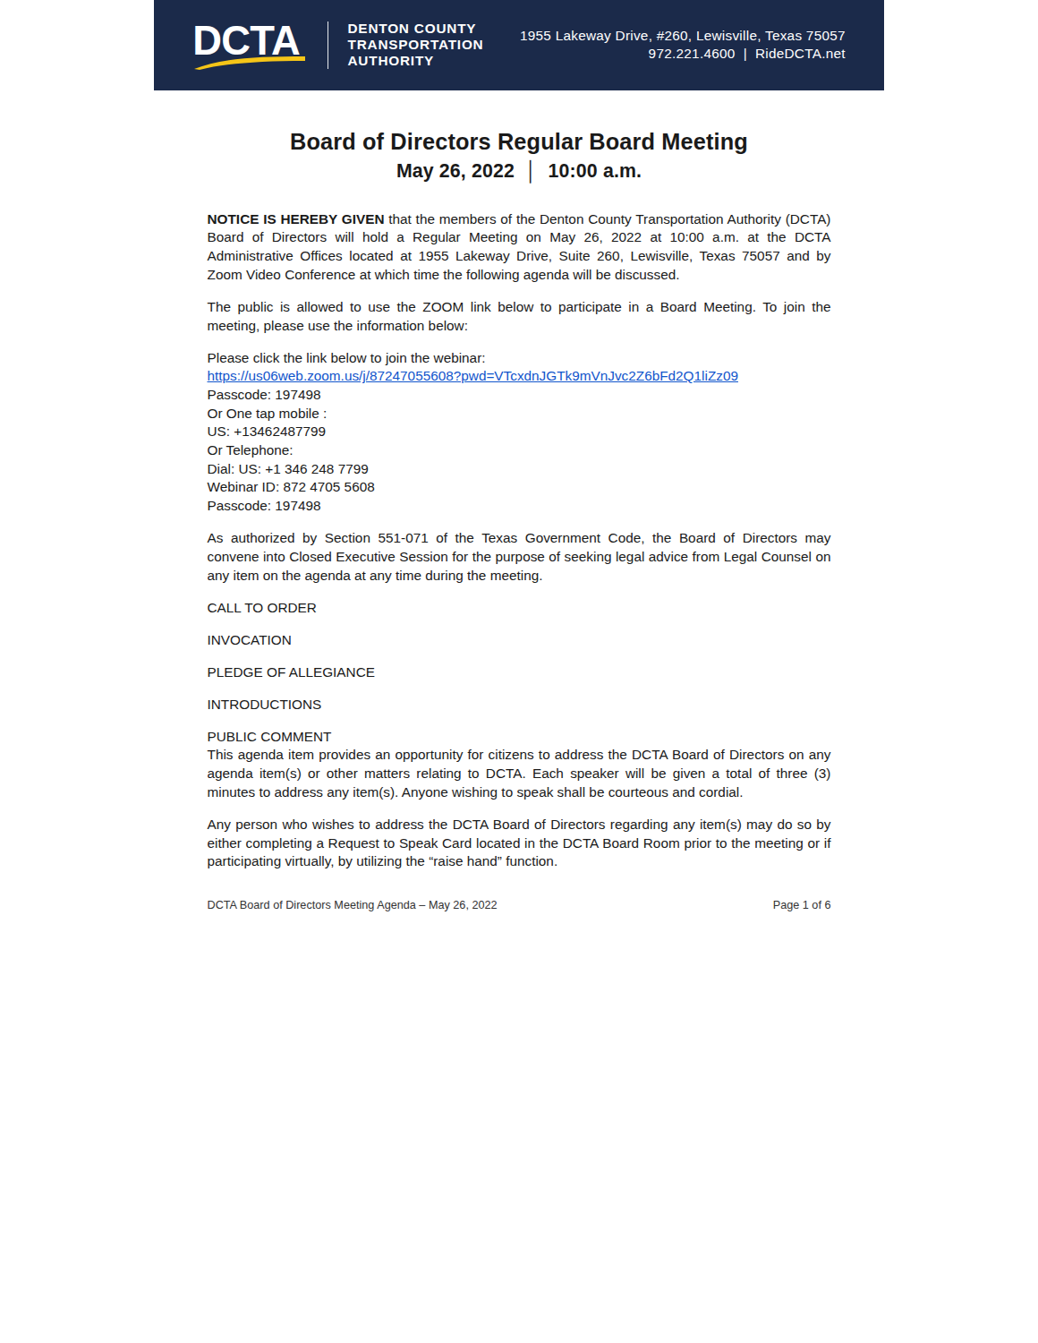DCTA
Denton County
Transportation
Authority
1955 Lakeway Drive, #260, Lewisville, Texas 75057
972.221.4600 | RideDCTA.net
Board of Directors Regular Board Meeting
May 26, 2022 │ 10:00 a.m.
NOTICE IS HEREBY GIVEN that the members of the Denton County Transportation Authority (DCTA) Board of Directors will hold a Regular Meeting on May 26, 2022 at 10:00 a.m. at the DCTA Administrative Offices located at 1955 Lakeway Drive, Suite 260, Lewisville, Texas 75057 and by Zoom Video Conference at which time the following agenda will be discussed.
The public is allowed to use the ZOOM link below to participate in a Board Meeting. To join the meeting, please use the information below:
Please click the link below to join the webinar:
https://us06web.zoom.us/j/87247055608?pwd=VTcxdnJGTk9mVnJvc2Z6bFd2Q1liZz09
Passcode: 197498
Or One tap mobile :
US: +13462487799
Or Telephone:
Dial: US: +1 346 248 7799
Webinar ID: 872 4705 5608
Passcode: 197498
As authorized by Section 551-071 of the Texas Government Code, the Board of Directors may convene into Closed Executive Session for the purpose of seeking legal advice from Legal Counsel on any item on the agenda at any time during the meeting.
CALL TO ORDER
INVOCATION
PLEDGE OF ALLEGIANCE
INTRODUCTIONS
PUBLIC COMMENT
This agenda item provides an opportunity for citizens to address the DCTA Board of Directors on any agenda item(s) or other matters relating to DCTA. Each speaker will be given a total of three (3) minutes to address any item(s). Anyone wishing to speak shall be courteous and cordial.
Any person who wishes to address the DCTA Board of Directors regarding any item(s) may do so by either completing a Request to Speak Card located in the DCTA Board Room prior to the meeting or if participating virtually, by utilizing the “raise hand” function.
DCTA Board of Directors Meeting Agenda – May 26, 2022
Page 1 of 6